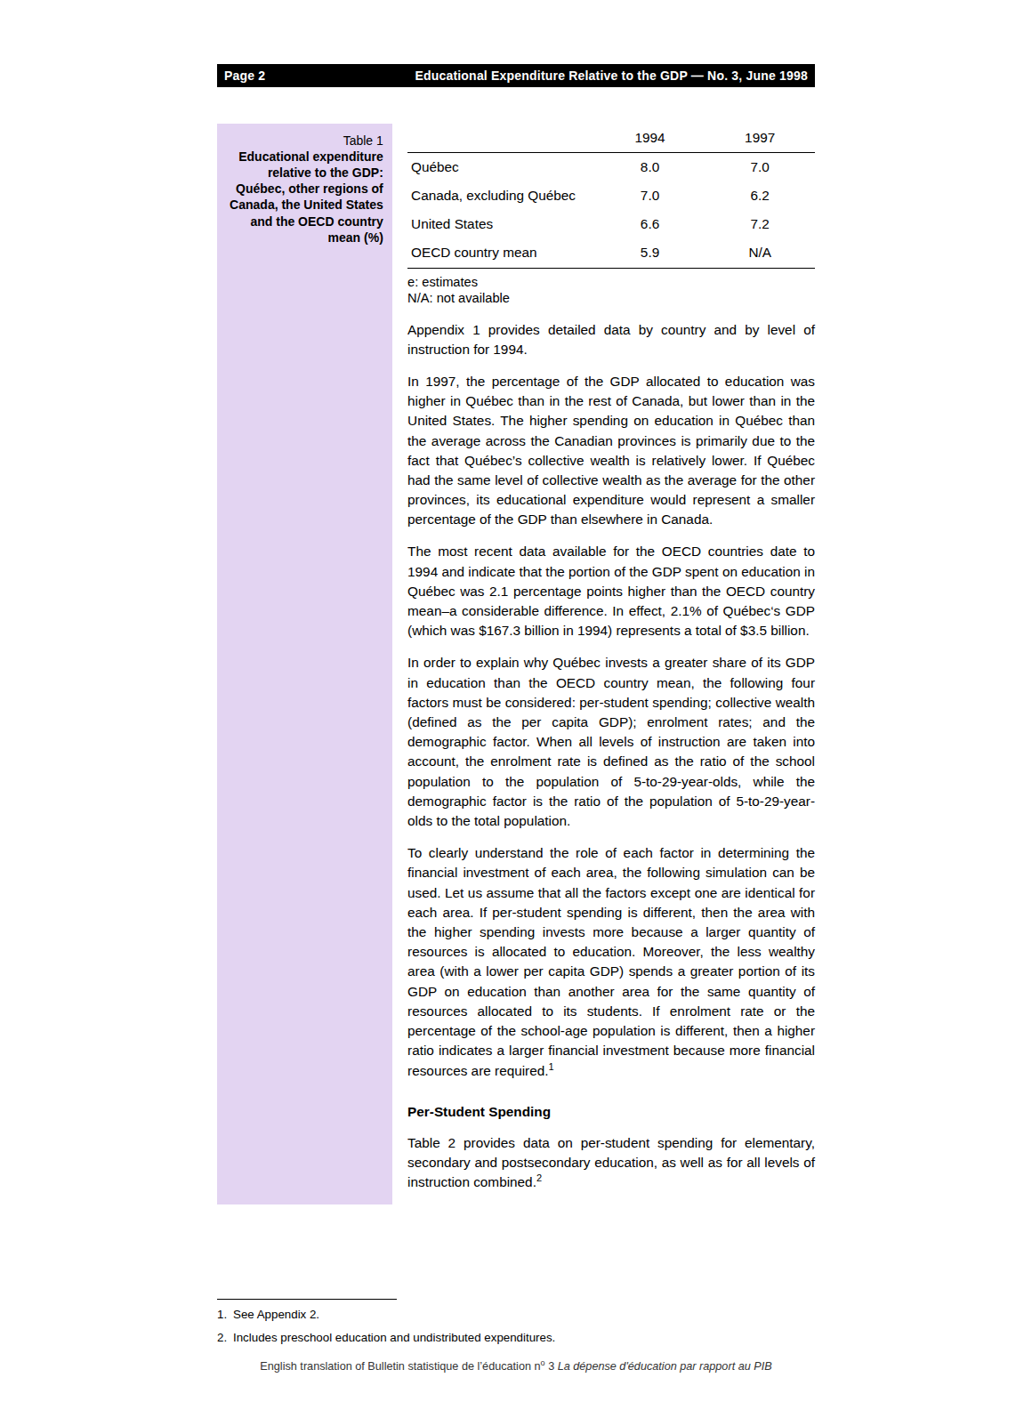Page 2
Educational Expenditure Relative to the GDP — No. 3, June 1998
Table 1
Educational expenditure relative to the GDP: Québec, other regions of Canada, the United States and the OECD country mean (%)
| | 1994 | 1997 |
| --- | --- | --- |
| Québec | 8.0 | 7.0 |
| Canada, excluding Québec | 7.0 | 6.2 |
| United States | 6.6 | 7.2 |
| OECD country mean | 5.9 | N/A |
e: estimates
N/A: not available
Appendix 1 provides detailed data by country and by level of instruction for 1994.
In 1997, the percentage of the GDP allocated to education was higher in Québec than in the rest of Canada, but lower than in the United States. The higher spending on education in Québec than the average across the Canadian provinces is primarily due to the fact that Québec’s collective wealth is relatively lower. If Québec had the same level of collective wealth as the average for the other provinces, its educational expenditure would represent a smaller percentage of the GDP than elsewhere in Canada.
The most recent data available for the OECD countries date to 1994 and indicate that the portion of the GDP spent on education in Québec was 2.1 percentage points higher than the OECD country mean–a considerable difference. In effect, 2.1% of Québec‘s GDP (which was $167.3 billion in 1994) represents a total of $3.5 billion.
In order to explain why Québec invests a greater share of its GDP in education than the OECD country mean, the following four factors must be considered: per-student spending; collective wealth (defined as the per capita GDP); enrolment rates; and the demographic factor. When all levels of instruction are taken into account, the enrolment rate is defined as the ratio of the school population to the population of 5-to-29-year-olds, while the demographic factor is the ratio of the population of 5-to-29-year-olds to the total population.
To clearly understand the role of each factor in determining the financial investment of each area, the following simulation can be used. Let us assume that all the factors except one are identical for each area. If per-student spending is different, then the area with the higher spending invests more because a larger quantity of resources is allocated to education. Moreover, the less wealthy area (with a lower per capita GDP) spends a greater portion of its GDP on education than another area for the same quantity of resources allocated to its students. If enrolment rate or the percentage of the school-age population is different, then a higher ratio indicates a larger financial investment because more financial resources are required.1
Per-Student Spending
Table 2 provides data on per-student spending for elementary, secondary and postsecondary education, as well as for all levels of instruction combined.2
See Appendix 2.
Includes preschool education and undistributed expenditures.
English translation of Bulletin statistique de l’éducation no 3 La dépense d'éducation par rapport au PIB